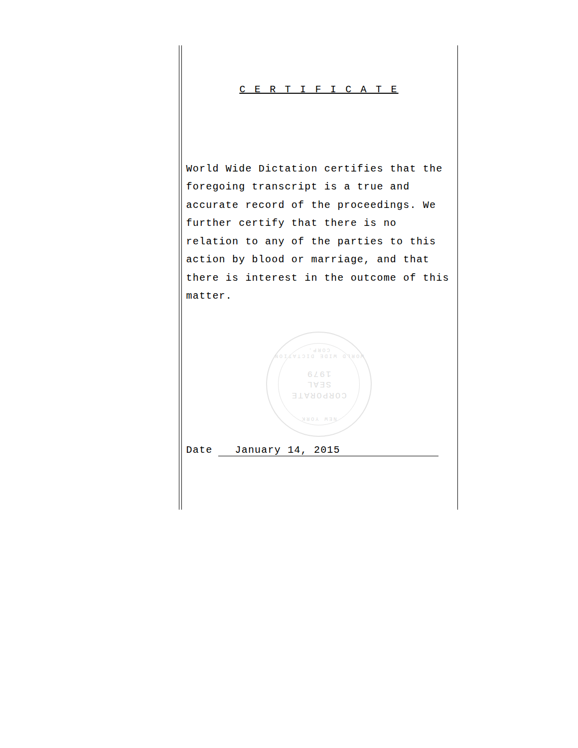C E R T I F I C A T E
World Wide Dictation certifies that the foregoing transcript is a true and accurate record of the proceedings. We further certify that there is no relation to any of the parties to this action by blood or marriage, and that there is interest in the outcome of this matter.
WORLD WIDE DICTATION CORP.
CORPORATE
SEAL
1979
NEW YORK
Date January 14, 2015